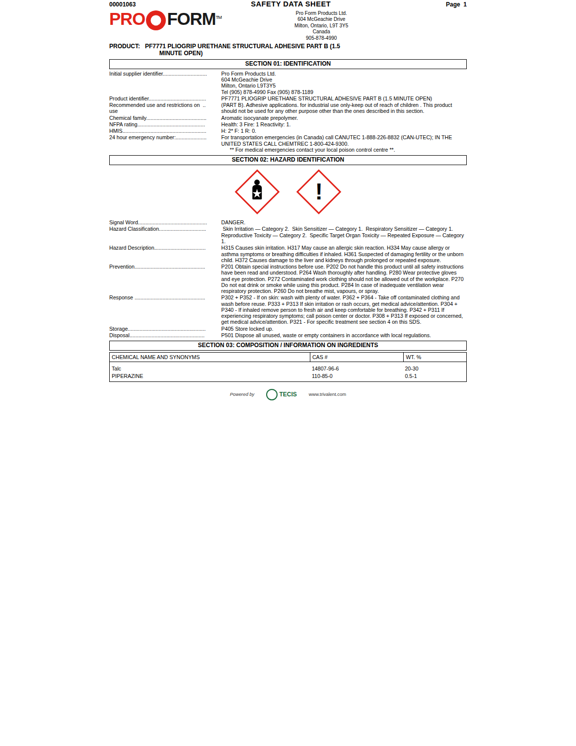00001063
SAFETY DATA SHEET
Page 1
PRO FORM TM
Pro Form Products Ltd.
604 McGeachie Drive
Milton, Ontario, L9T 3Y5
Canada
905-878-4990
PRODUCT: PF7771 PLIOGRIP URETHANE STRUCTURAL ADHESIVE PART B (1.5
MINUTE OPEN)
SECTION 01: IDENTIFICATION
| Initial supplier identifier .............................. | Pro Form Products Ltd. 604 McGeachie Drive Milton, Ontario L9T3Y5 Tel (905) 878-4990 Fax (905) 878-1189 |
| Product identifier ....................................... | PF7771 PLIOGRIP URETHANE STRUCTURAL ADHESIVE PART B (1.5 MINUTE OPEN) |
| Recommended use and restrictions on .. use | (PART B). Adhesive applications. for industrial use only-keep out of reach of children . This product should not be used for any other purpose other than the ones described in this section. |
| Chemical family ......................................... | Aromatic isocyanate prepolymer. |
| NFPA rating .............................................. | Health: 3 Fire: 1 Reactivity: 1. |
| HMIS ......................................................... | H: 2* F: 1 R: 0. |
| 24 hour emergency number: ..................... | For transportation emergencies (in Canada) call CANUTEC 1-888-226-8832 (CAN-UTEC); IN THE UNITED STATES CALL CHEMTREC 1-800-424-9300. ** For medical emergencies contact your local poison control centre **. |
SECTION 02: HAZARD IDENTIFICATION
!
| Signal Word ............................................... | DANGER. |
| Hazard Classification ................................ | Skin Irritation — Category 2. Skin Sensitizer — Category 1. Respiratory Sensitizer — Category 1. Reproductive Toxicity — Category 2. Specific Target Organ Toxicity — Repeated Exposure — Category 1. |
| Hazard Description ................................... | H315 Causes skin irritation. H317 May cause an allergic skin reaction. H334 May cause allergy or asthma symptoms or breathing difficulties if inhaled. H361 Suspected of damaging fertility or the unborn child. H372 Causes damage to the liver and kidneys through prolonged or repeated exposure. |
| Prevention ................................................ | P201 Obtain special instructions before use. P202 Do not handle this product until all safety instructions have been read and understood. P264 Wash thoroughly after handling. P280 Wear protective gloves and eye protection. P272 Contaminated work clothing should not be allowed out of the workplace. P270 Do not eat drink or smoke while using this product. P284 In case of inadequate ventilation wear respiratory protection. P260 Do not breathe mist, vapours, or spray. |
| Response ................................................ | P302 + P352 - If on skin: wash with plenty of water. P362 + P364 - Take off contaminated clothing and wash before reuse. P333 + P313 If skin irritation or rash occurs, get medical advice/attention. P304 + P340 - If inhaled remove person to fresh air and keep comfortable for breathing. P342 + P311 If experiencing respiratory symptoms; call poison center or doctor. P308 + P313 If exposed or concerned, get medical advice/attention. P321 - For specific treatment see section 4 on this SDS. |
| Storage ..................................................... | P405 Store locked up. |
| Disposal ................................................... | P501 Dispose all unused, waste or empty containers in accordance with local regulations. |
SECTION 03: COMPOSITION / INFORMATION ON INGREDIENTS
CHEMICAL NAME AND SYNONYMS
CAS #
WT. %
Talc
14807-96-6
20-30
PIPERAZINE
110-85-0
0.5-1
Powered by
TECIS
www.trivalent.com